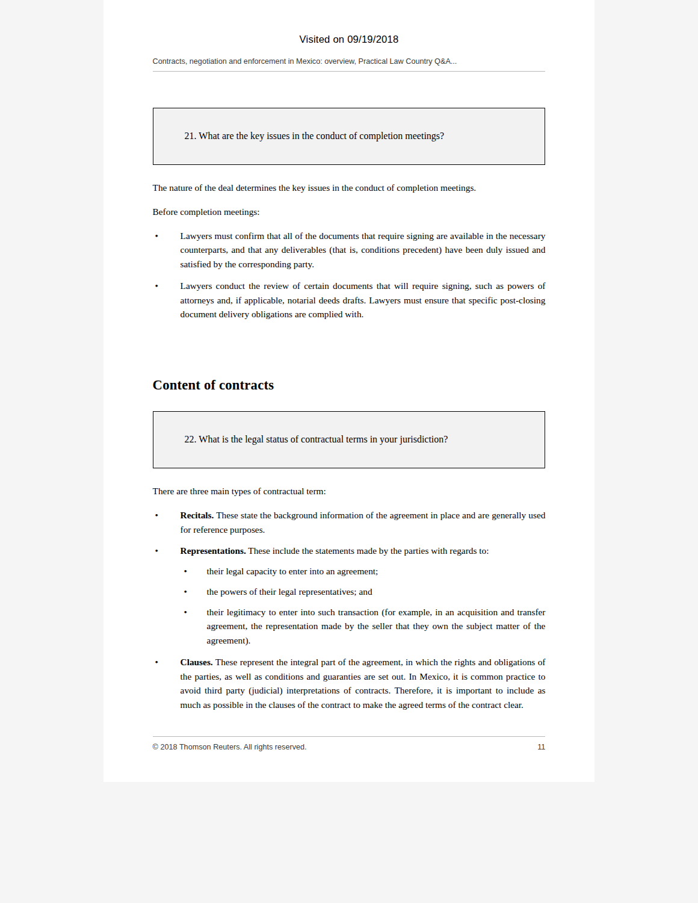Visited on 09/19/2018
Contracts, negotiation and enforcement in Mexico: overview, Practical Law Country Q&A...
21. What are the key issues in the conduct of completion meetings?
The nature of the deal determines the key issues in the conduct of completion meetings.
Before completion meetings:
Lawyers must confirm that all of the documents that require signing are available in the necessary counterparts, and that any deliverables (that is, conditions precedent) have been duly issued and satisfied by the corresponding party.
Lawyers conduct the review of certain documents that will require signing, such as powers of attorneys and, if applicable, notarial deeds drafts. Lawyers must ensure that specific post-closing document delivery obligations are complied with.
Content of contracts
22. What is the legal status of contractual terms in your jurisdiction?
There are three main types of contractual term:
Recitals. These state the background information of the agreement in place and are generally used for reference purposes.
Representations. These include the statements made by the parties with regards to:
their legal capacity to enter into an agreement;
the powers of their legal representatives; and
their legitimacy to enter into such transaction (for example, in an acquisition and transfer agreement, the representation made by the seller that they own the subject matter of the agreement).
Clauses. These represent the integral part of the agreement, in which the rights and obligations of the parties, as well as conditions and guaranties are set out. In Mexico, it is common practice to avoid third party (judicial) interpretations of contracts. Therefore, it is important to include as much as possible in the clauses of the contract to make the agreed terms of the contract clear.
© 2018 Thomson Reuters. All rights reserved. 11